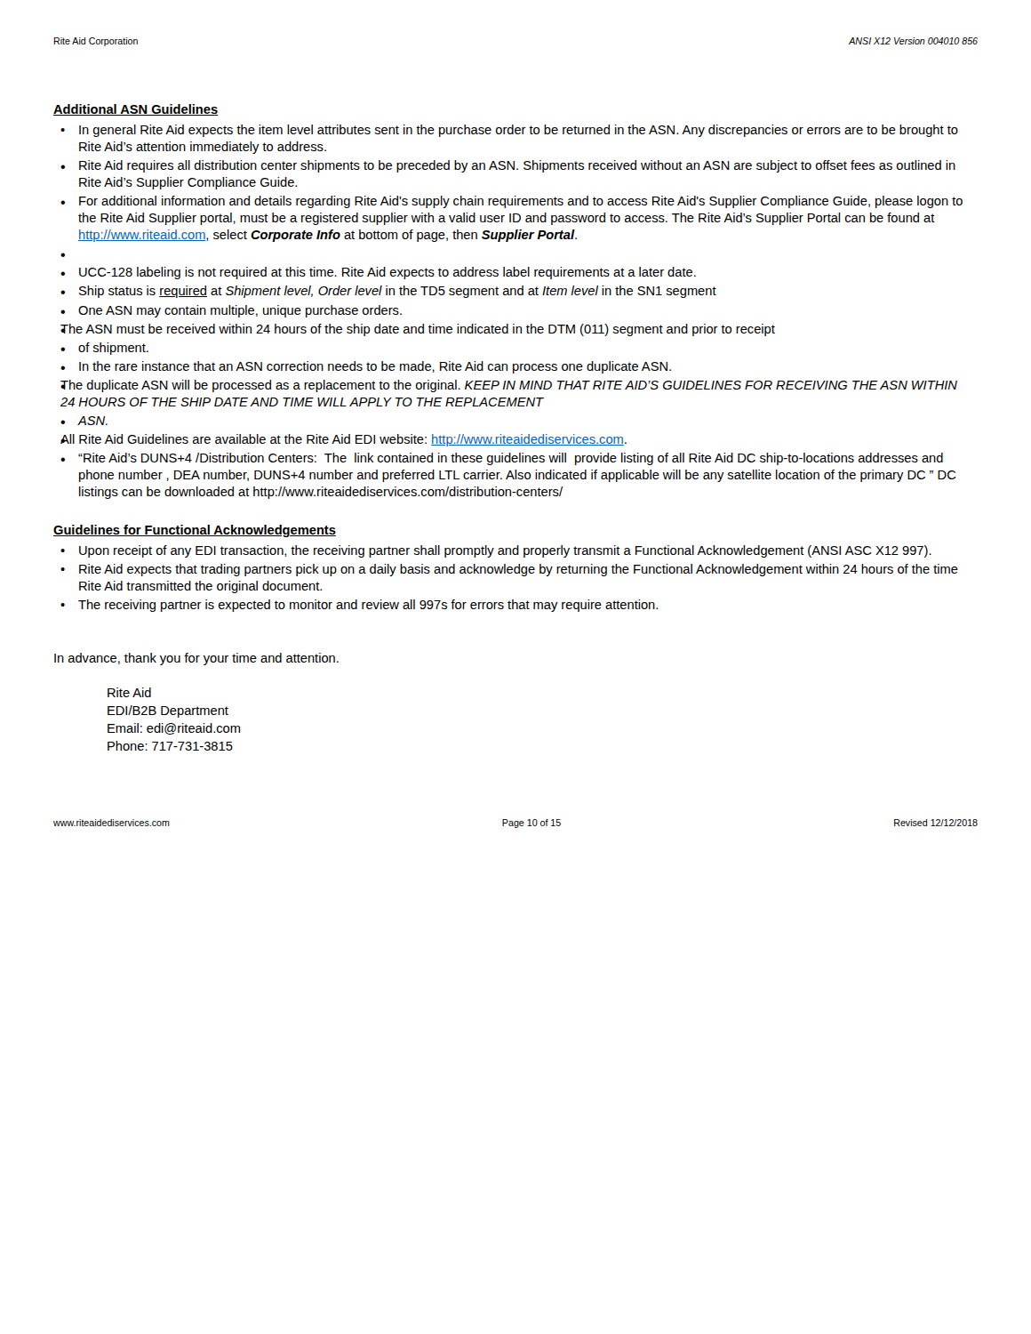Rite Aid Corporation ANSI X12 Version 004010 856
Additional ASN Guidelines
In general Rite Aid expects the item level attributes sent in the purchase order to be returned in the ASN. Any discrepancies or errors are to be brought to Rite Aid’s attention immediately to address.
Rite Aid requires all distribution center shipments to be preceded by an ASN. Shipments received without an ASN are subject to offset fees as outlined in Rite Aid’s Supplier Compliance Guide.
For additional information and details regarding Rite Aid's supply chain requirements and to access Rite Aid's Supplier Compliance Guide, please logon to the Rite Aid Supplier portal, must be a registered supplier with a valid user ID and password to access. The Rite Aid’s Supplier Portal can be found at http://www.riteaid.com, select Corporate Info at bottom of page, then Supplier Portal.
UCC-128 labeling is not required at this time. Rite Aid expects to address label requirements at a later date.
Ship status is required at Shipment level, Order level in the TD5 segment and at Item level in the SN1 segment
One ASN may contain multiple, unique purchase orders.
The ASN must be received within 24 hours of the ship date and time indicated in the DTM (011) segment and prior to receipt
of shipment.
In the rare instance that an ASN correction needs to be made, Rite Aid can process one duplicate ASN.
The duplicate ASN will be processed as a replacement to the original. Keep in mind that Rite Aid’s guidelines for receiving the ASN within 24 hours of the ship date and time will apply to the replacement
ASN.
All Rite Aid Guidelines are available at the Rite Aid EDI website: http://www.riteaidediservices.com.
“Rite Aid’s DUNS+4 /Distribution Centers: The link contained in these guidelines will provide listing of all Rite Aid DC ship-to-locations addresses and phone number , DEA number, DUNS+4 number and preferred LTL carrier. Also indicated if applicable will be any satellite location of the primary DC ” DC listings can be downloaded at http://www.riteaidediservices.com/distribution-centers/
Guidelines for Functional Acknowledgements
Upon receipt of any EDI transaction, the receiving partner shall promptly and properly transmit a Functional Acknowledgement (ANSI ASC X12 997).
Rite Aid expects that trading partners pick up on a daily basis and acknowledge by returning the Functional Acknowledgement within 24 hours of the time Rite Aid transmitted the original document.
The receiving partner is expected to monitor and review all 997s for errors that may require attention.
In advance, thank you for your time and attention.
Rite Aid
EDI/B2B Department
Email: edi@riteaid.com
Phone: 717-731-3815
www.riteaidediservices.com Page 10 of 15 Revised 12/12/2018